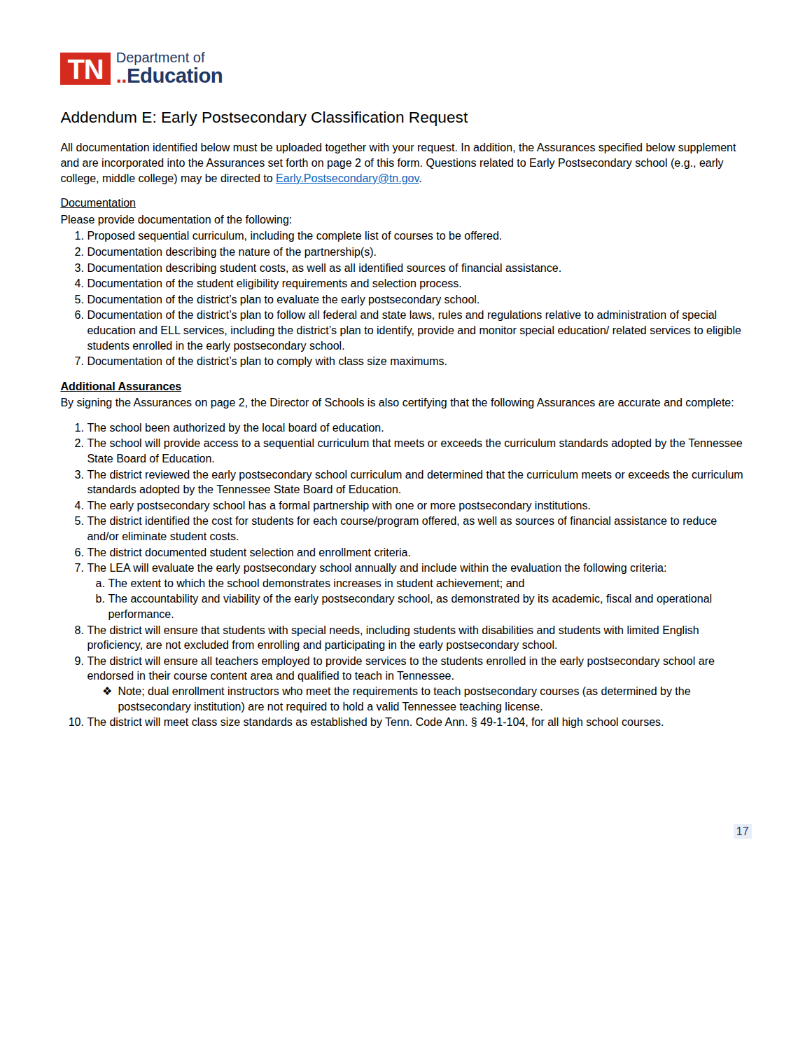TN Department of
.. Education
Addendum E: Early Postsecondary Classification Request
All documentation identified below must be uploaded together with your request. In addition, the Assurances specified below supplement and are incorporated into the Assurances set forth on page 2 of this form. Questions related to Early Postsecondary school (e.g., early college, middle college) may be directed to Early.Postsecondary@tn.gov.
Documentation
Please provide documentation of the following:
Proposed sequential curriculum, including the complete list of courses to be offered.
Documentation describing the nature of the partnership(s).
Documentation describing student costs, as well as all identified sources of financial assistance.
Documentation of the student eligibility requirements and selection process.
Documentation of the district’s plan to evaluate the early postsecondary school.
Documentation of the district’s plan to follow all federal and state laws, rules and regulations relative to administration of special education and ELL services, including the district’s plan to identify, provide and monitor special education/ related services to eligible students enrolled in the early postsecondary school.
Documentation of the district’s plan to comply with class size maximums.
Additional Assurances
By signing the Assurances on page 2, the Director of Schools is also certifying that the following Assurances are accurate and complete:
The school been authorized by the local board of education.
The school will provide access to a sequential curriculum that meets or exceeds the curriculum standards adopted by the Tennessee State Board of Education.
The district reviewed the early postsecondary school curriculum and determined that the curriculum meets or exceeds the curriculum standards adopted by the Tennessee State Board of Education.
The early postsecondary school has a formal partnership with one or more postsecondary institutions.
The district identified the cost for students for each course/program offered, as well as sources of financial assistance to reduce and/or eliminate student costs.
The district documented student selection and enrollment criteria.
The LEA will evaluate the early postsecondary school annually and include within the evaluation the following criteria:
The extent to which the school demonstrates increases in student achievement; and
The accountability and viability of the early postsecondary school, as demonstrated by its academic, fiscal and operational performance.
The district will ensure that students with special needs, including students with disabilities and students with limited English proficiency, are not excluded from enrolling and participating in the early postsecondary school.
The district will ensure all teachers employed to provide services to the students enrolled in the early postsecondary school are endorsed in their course content area and qualified to teach in Tennessee.
Note; dual enrollment instructors who meet the requirements to teach postsecondary courses (as determined by the postsecondary institution) are not required to hold a valid Tennessee teaching license.
The district will meet class size standards as established by Tenn. Code Ann. § 49-1-104, for all high school courses.
17